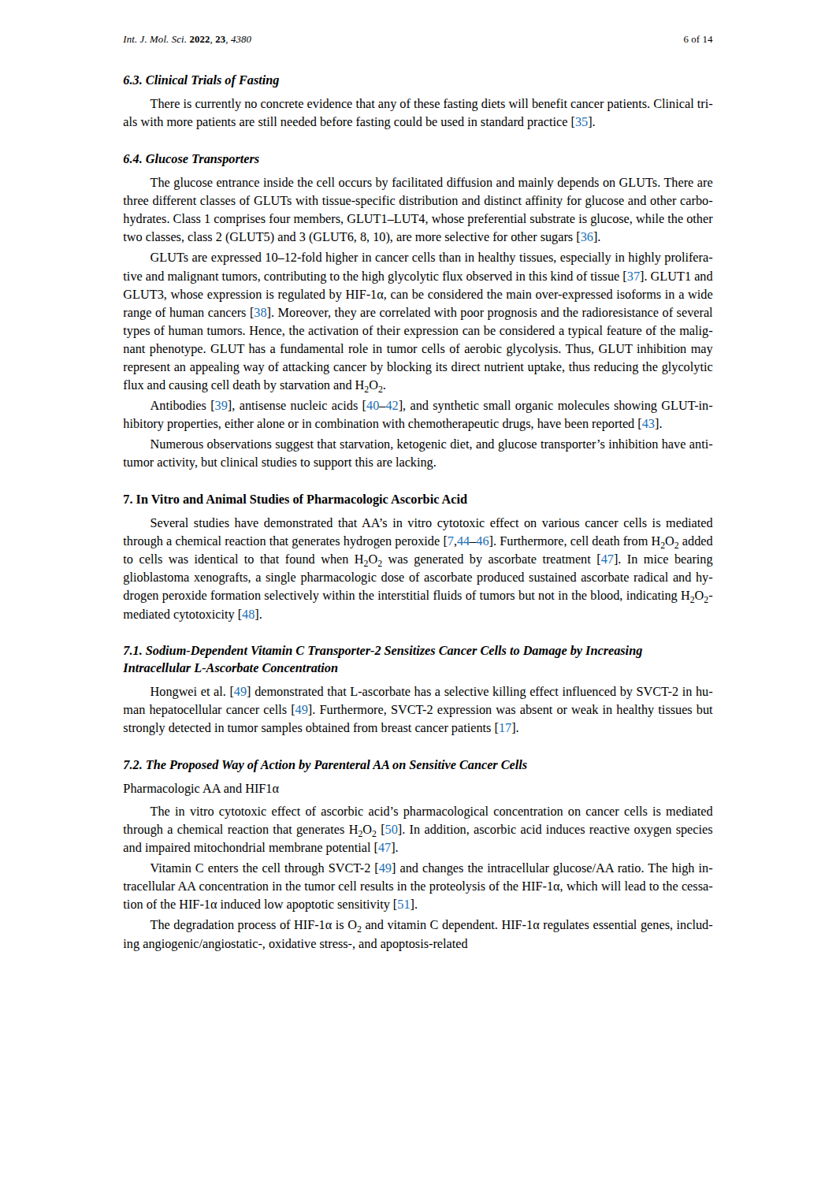Int. J. Mol. Sci. 2022, 23, 4380 6 of 14
6.3. Clinical Trials of Fasting
There is currently no concrete evidence that any of these fasting diets will benefit cancer patients. Clinical trials with more patients are still needed before fasting could be used in standard practice [35].
6.4. Glucose Transporters
The glucose entrance inside the cell occurs by facilitated diffusion and mainly depends on GLUTs. There are three different classes of GLUTs with tissue-specific distribution and distinct affinity for glucose and other carbohydrates. Class 1 comprises four members, GLUT1–LUT4, whose preferential substrate is glucose, while the other two classes, class 2 (GLUT5) and 3 (GLUT6, 8, 10), are more selective for other sugars [36].
GLUTs are expressed 10–12-fold higher in cancer cells than in healthy tissues, especially in highly proliferative and malignant tumors, contributing to the high glycolytic flux observed in this kind of tissue [37]. GLUT1 and GLUT3, whose expression is regulated by HIF-1α, can be considered the main over-expressed isoforms in a wide range of human cancers [38]. Moreover, they are correlated with poor prognosis and the radioresistance of several types of human tumors. Hence, the activation of their expression can be considered a typical feature of the malignant phenotype. GLUT has a fundamental role in tumor cells of aerobic glycolysis. Thus, GLUT inhibition may represent an appealing way of attacking cancer by blocking its direct nutrient uptake, thus reducing the glycolytic flux and causing cell death by starvation and H2O2.
Antibodies [39], antisense nucleic acids [40–42], and synthetic small organic molecules showing GLUT-inhibitory properties, either alone or in combination with chemotherapeutic drugs, have been reported [43].
Numerous observations suggest that starvation, ketogenic diet, and glucose transporter’s inhibition have antitumor activity, but clinical studies to support this are lacking.
7. In Vitro and Animal Studies of Pharmacologic Ascorbic Acid
Several studies have demonstrated that AA’s in vitro cytotoxic effect on various cancer cells is mediated through a chemical reaction that generates hydrogen peroxide [7,44–46]. Furthermore, cell death from H2O2 added to cells was identical to that found when H2O2 was generated by ascorbate treatment [47]. In mice bearing glioblastoma xenografts, a single pharmacologic dose of ascorbate produced sustained ascorbate radical and hydrogen peroxide formation selectively within the interstitial fluids of tumors but not in the blood, indicating H2O2-mediated cytotoxicity [48].
7.1. Sodium-Dependent Vitamin C Transporter-2 Sensitizes Cancer Cells to Damage by Increasing Intracellular L-Ascorbate Concentration
Hongwei et al. [49] demonstrated that L-ascorbate has a selective killing effect influenced by SVCT-2 in human hepatocellular cancer cells [49]. Furthermore, SVCT-2 expression was absent or weak in healthy tissues but strongly detected in tumor samples obtained from breast cancer patients [17].
7.2. The Proposed Way of Action by Parenteral AA on Sensitive Cancer Cells
Pharmacologic AA and HIF1α
The in vitro cytotoxic effect of ascorbic acid’s pharmacological concentration on cancer cells is mediated through a chemical reaction that generates H2O2 [50]. In addition, ascorbic acid induces reactive oxygen species and impaired mitochondrial membrane potential [47].
Vitamin C enters the cell through SVCT-2 [49] and changes the intracellular glucose/AA ratio. The high intracellular AA concentration in the tumor cell results in the proteolysis of the HIF-1α, which will lead to the cessation of the HIF-1α induced low apoptotic sensitivity [51].
The degradation process of HIF-1α is O2 and vitamin C dependent. HIF-1α regulates essential genes, including angiogenic/angiostatic-, oxidative stress-, and apoptosis-related